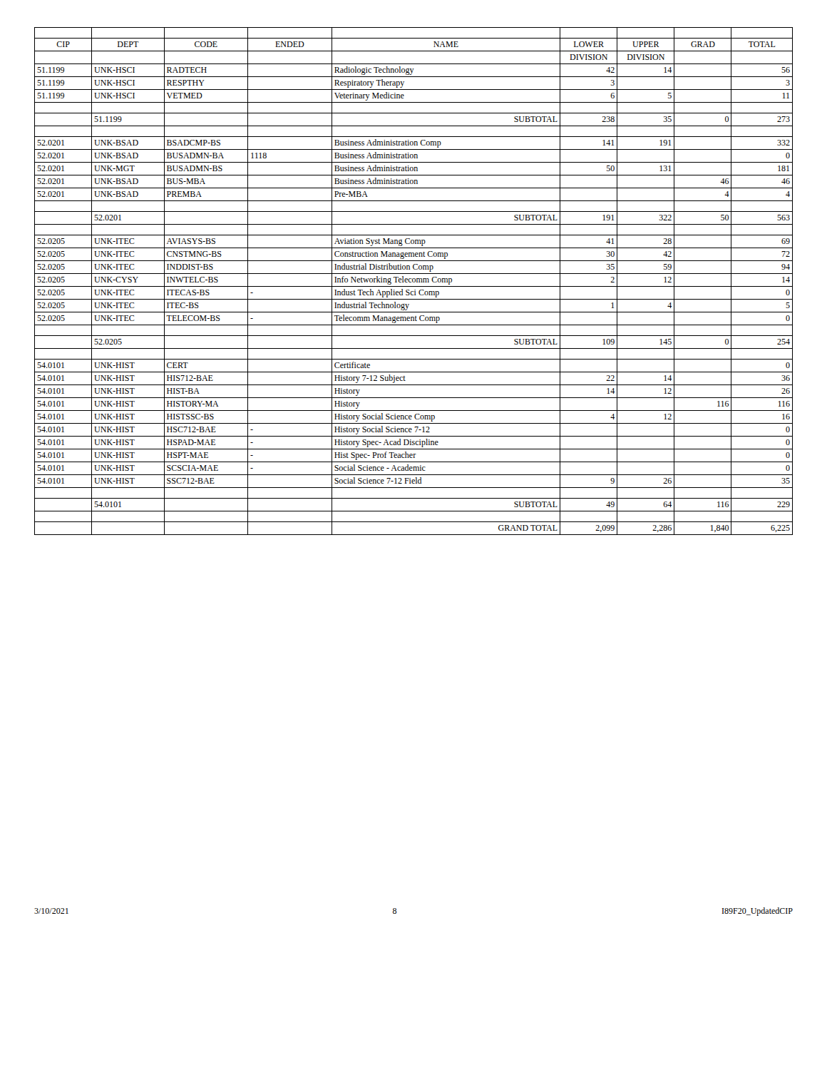| CIP | DEPT | CODE | ENDED | NAME | LOWER | UPPER | GRAD | TOTAL |
| | | | | | DIVISION | DIVISION | | |
| 51.1199 | UNK-HSCI | RADTECH | | Radiologic Technology | 42 | 14 | | 56 |
| 51.1199 | UNK-HSCI | RESPTHY | | Respiratory Therapy | 3 | | | 3 |
| 51.1199 | UNK-HSCI | VETMED | | Veterinary Medicine | 6 | 5 | | 11 |
| | 51.1199 | | | SUBTOTAL | 238 | 35 | 0 | 273 |
| 52.0201 | UNK-BSAD | BSADCMP-BS | | Business Administration Comp | 141 | 191 | | 332 |
| 52.0201 | UNK-BSAD | BUSADMN-BA | 1118 | Business Administration | | | | 0 |
| 52.0201 | UNK-MGT | BUSADMN-BS | | Business Administration | 50 | 131 | | 181 |
| 52.0201 | UNK-BSAD | BUS-MBA | | Business Administration | | | 46 | 46 |
| 52.0201 | UNK-BSAD | PREMBA | | Pre-MBA | | | 4 | 4 |
| | 52.0201 | | | SUBTOTAL | 191 | 322 | 50 | 563 |
| 52.0205 | UNK-ITEC | AVIASYS-BS | | Aviation Syst Mang Comp | 41 | 28 | | 69 |
| 52.0205 | UNK-ITEC | CNSTMNG-BS | | Construction Management Comp | 30 | 42 | | 72 |
| 52.0205 | UNK-ITEC | INDDIST-BS | | Industrial Distribution Comp | 35 | 59 | | 94 |
| 52.0205 | UNK-CYSY | INWTELC-BS | | Info Networking Telecomm Comp | 2 | 12 | | 14 |
| 52.0205 | UNK-ITEC | ITECAS-BS | - | Indust Tech Applied Sci Comp | | | | 0 |
| 52.0205 | UNK-ITEC | ITEC-BS | | Industrial Technology | 1 | 4 | | 5 |
| 52.0205 | UNK-ITEC | TELECOM-BS | - | Telecomm Management Comp | | | | 0 |
| | 52.0205 | | | SUBTOTAL | 109 | 145 | 0 | 254 |
| 54.0101 | UNK-HIST | CERT | | Certificate | | | | 0 |
| 54.0101 | UNK-HIST | HIS712-BAE | | History 7-12 Subject | 22 | 14 | | 36 |
| 54.0101 | UNK-HIST | HIST-BA | | History | 14 | 12 | | 26 |
| 54.0101 | UNK-HIST | HISTORY-MA | | History | | | 116 | 116 |
| 54.0101 | UNK-HIST | HISTSSC-BS | | History Social Science Comp | 4 | 12 | | 16 |
| 54.0101 | UNK-HIST | HSC712-BAE | - | History Social Science 7-12 | | | | 0 |
| 54.0101 | UNK-HIST | HSPAD-MAE | - | History Spec- Acad Discipline | | | | 0 |
| 54.0101 | UNK-HIST | HSPT-MAE | - | Hist Spec- Prof Teacher | | | | 0 |
| 54.0101 | UNK-HIST | SCSCIA-MAE | - | Social Science - Academic | | | | 0 |
| 54.0101 | UNK-HIST | SSC712-BAE | | Social Science 7-12 Field | 9 | 26 | | 35 |
| | 54.0101 | | | SUBTOTAL | 49 | 64 | 116 | 229 |
| | | | | GRAND TOTAL | 2,099 | 2,286 | 1,840 | 6,225 |
3/10/2021
8
I89F20_UpdatedCIP